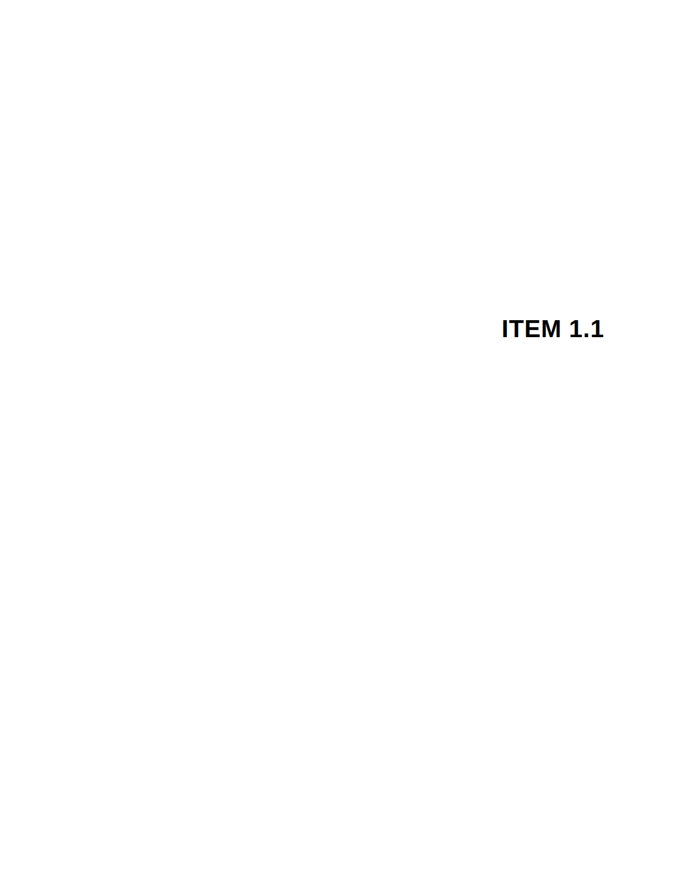ITEM 1.1